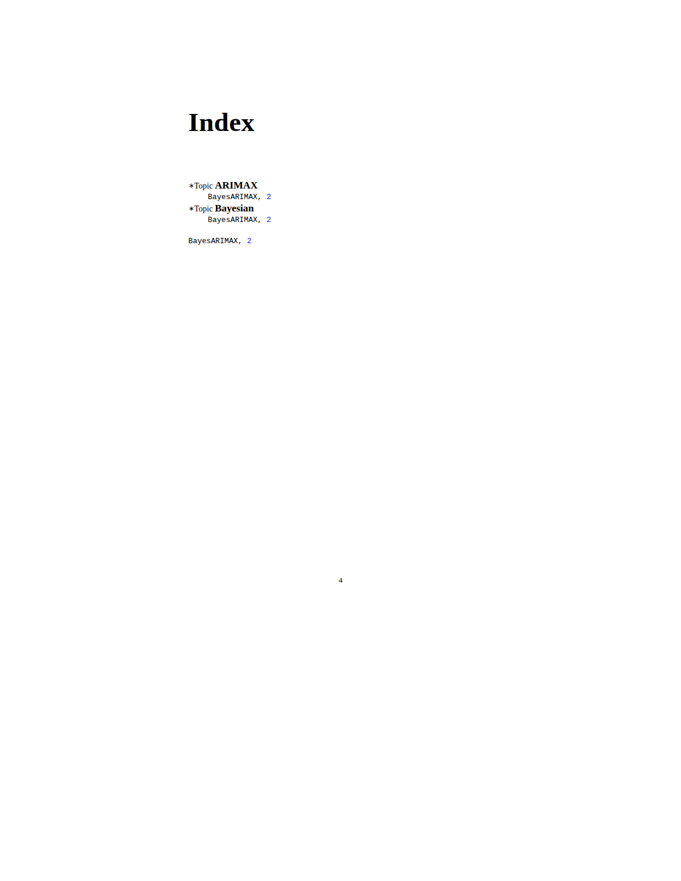Index
∗Topic ARIMAX
BayesARIMAX, 2
∗Topic Bayesian
BayesARIMAX, 2
BayesARIMAX, 2
4